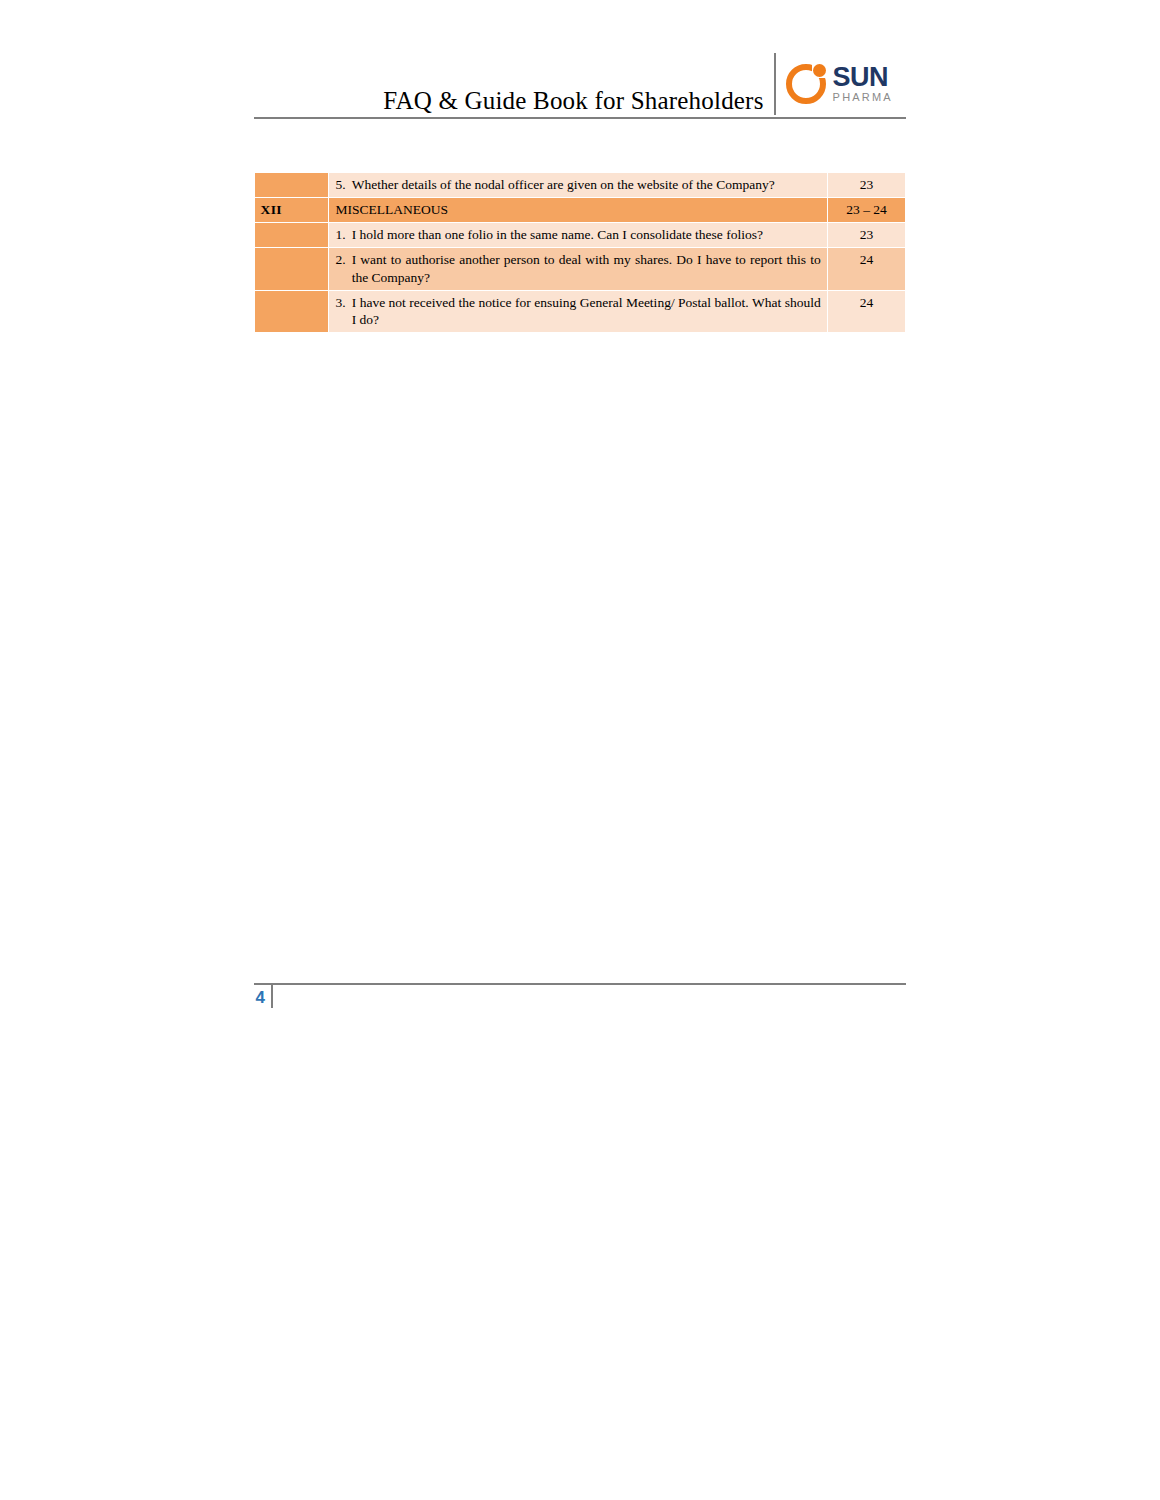FAQ & Guide Book for Shareholders
SUN
PHARMA
| | 5. Whether details of the nodal officer are given on the website of the Company? | 23 |
| XII | MISCELLANEOUS | 23 – 24 |
| | 1. I hold more than one folio in the same name. Can I consolidate these folios? | 23 |
| | 2. I want to authorise another person to deal with my shares. Do I have to report this to the Company? | 24 |
| | 3. I have not received the notice for ensuing General Meeting/ Postal ballot. What should I do? | 24 |
4